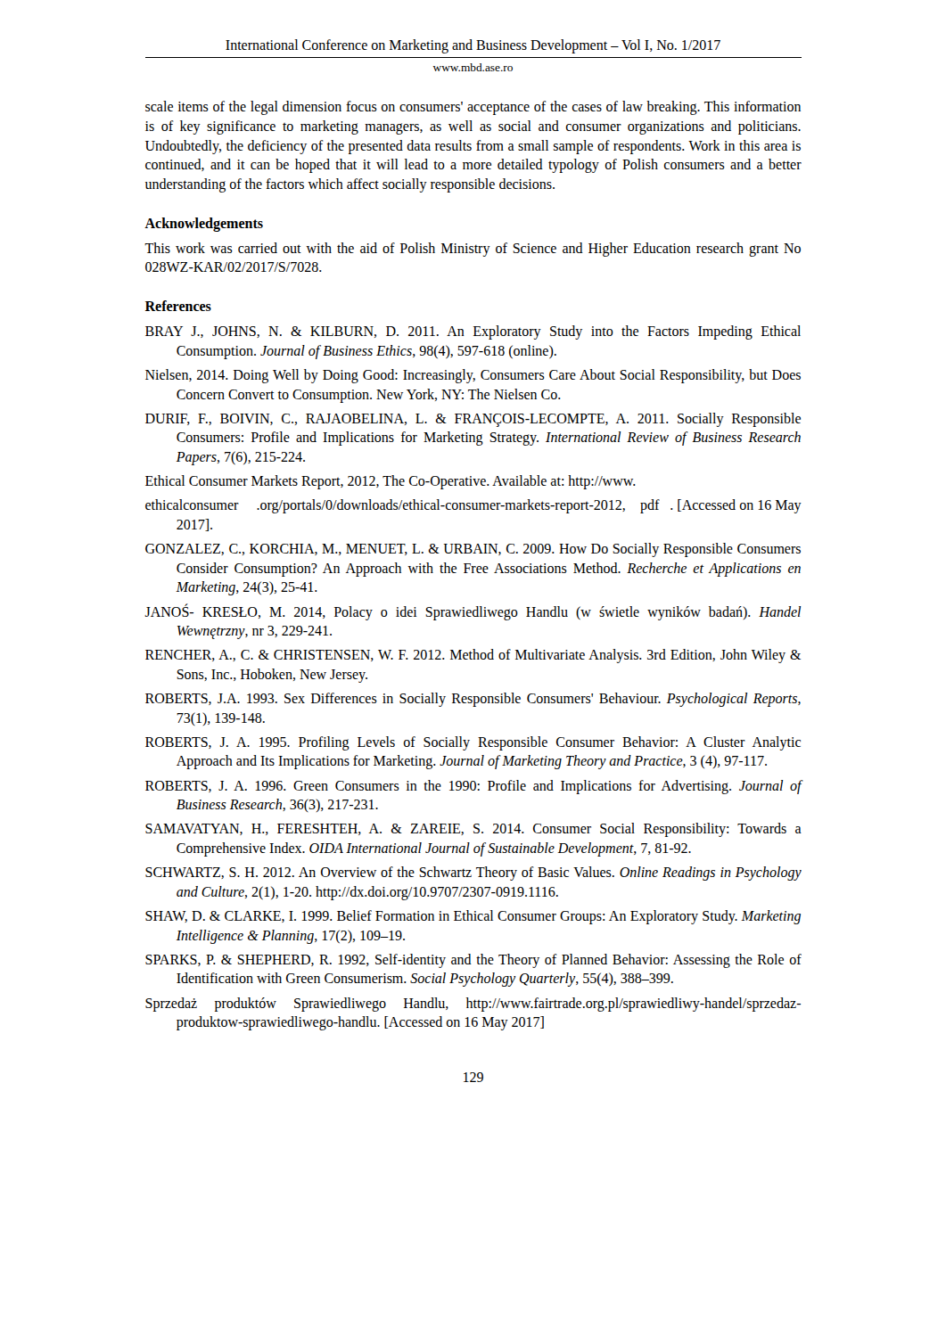International Conference on Marketing and Business Development – Vol I, No. 1/2017
www.mbd.ase.ro
scale items of the legal dimension focus on consumers' acceptance of the cases of law breaking. This information is of key significance to marketing managers, as well as social and consumer organizations and politicians. Undoubtedly, the deficiency of the presented data results from a small sample of respondents. Work in this area is continued, and it can be hoped that it will lead to a more detailed typology of Polish consumers and a better understanding of the factors which affect socially responsible decisions.
Acknowledgements
This work was carried out with the aid of Polish Ministry of Science and Higher Education research grant No 028WZ-KAR/02/2017/S/7028.
References
BRAY J., JOHNS, N. & KILBURN, D. 2011. An Exploratory Study into the Factors Impeding Ethical Consumption. Journal of Business Ethics, 98(4), 597-618 (online).
Nielsen, 2014. Doing Well by Doing Good: Increasingly, Consumers Care About Social Responsibility, but Does Concern Convert to Consumption. New York, NY: The Nielsen Co.
DURIF, F., BOIVIN, C., RAJAOBELINA, L. & FRANÇOIS-LECOMPTE, A. 2011. Socially Responsible Consumers: Profile and Implications for Marketing Strategy. International Review of Business Research Papers, 7(6), 215-224.
Ethical Consumer Markets Report, 2012, The Co-Operative. Available at: http://www.
ethicalconsumer .org/portals/0/downloads/ethical-consumer-markets-report-2012, pdf . [Accessed on 16 May 2017].
GONZALEZ, C., KORCHIA, M., MENUET, L. & URBAIN, C. 2009. How Do Socially Responsible Consumers Consider Consumption? An Approach with the Free Associations Method. Recherche et Applications en Marketing, 24(3), 25-41.
JANOŚ- KRESŁO, M. 2014, Polacy o idei Sprawiedliwego Handlu (w świetle wyników badań). Handel Wewnętrzny, nr 3, 229-241.
RENCHER, A., C. & CHRISTENSEN, W. F. 2012. Method of Multivariate Analysis. 3rd Edition, John Wiley & Sons, Inc., Hoboken, New Jersey.
ROBERTS, J.A. 1993. Sex Differences in Socially Responsible Consumers' Behaviour. Psychological Reports, 73(1), 139-148.
ROBERTS, J. A. 1995. Profiling Levels of Socially Responsible Consumer Behavior: A Cluster Analytic Approach and Its Implications for Marketing. Journal of Marketing Theory and Practice, 3 (4), 97-117.
ROBERTS, J. A. 1996. Green Consumers in the 1990: Profile and Implications for Advertising. Journal of Business Research, 36(3), 217-231.
SAMAVATYAN, H., FERESHTEH, A. & ZAREIE, S. 2014. Consumer Social Responsibility: Towards a Comprehensive Index. OIDA International Journal of Sustainable Development, 7, 81-92.
SCHWARTZ, S. H. 2012. An Overview of the Schwartz Theory of Basic Values. Online Readings in Psychology and Culture, 2(1), 1-20. http://dx.doi.org/10.9707/2307-0919.1116.
SHAW, D. & CLARKE, I. 1999. Belief Formation in Ethical Consumer Groups: An Exploratory Study. Marketing Intelligence & Planning, 17(2), 109–19.
SPARKS, P. & SHEPHERD, R. 1992, Self-identity and the Theory of Planned Behavior: Assessing the Role of Identification with Green Consumerism. Social Psychology Quarterly, 55(4), 388–399.
Sprzedaż produktów Sprawiedliwego Handlu, http://www.fairtrade.org.pl/sprawiedliwy-handel/sprzedaz-produktow-sprawiedliwego-handlu. [Accessed on 16 May 2017]
129